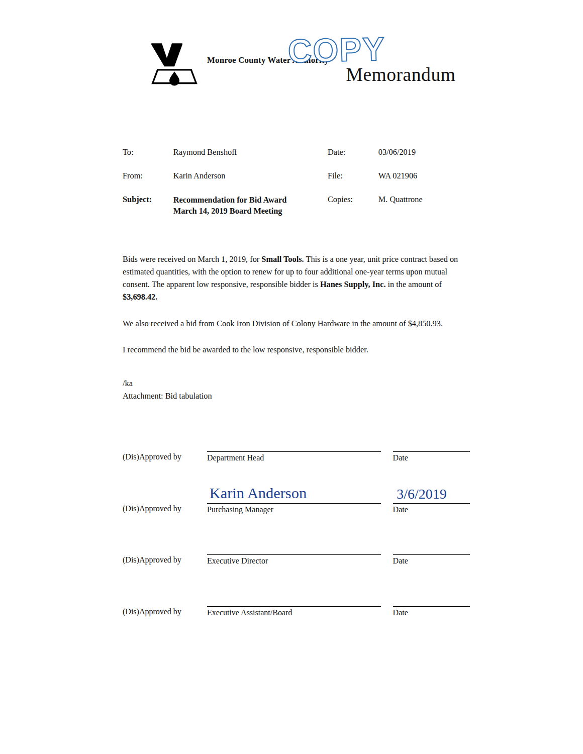Monroe County Water Authority
COPY
Memorandum
To:
Raymond Benshoff
Date:
03/06/2019
From:
Karin Anderson
File:
WA 021906
Subject:
Recommendation for Bid Award
March 14, 2019 Board Meeting
Copies:
M. Quattrone
Bids were received on March 1, 2019, for Small Tools. This is a one year, unit price contract based on estimated quantities, with the option to renew for up to four additional one-year terms upon mutual consent. The apparent low responsive, responsible bidder is Hanes Supply, Inc. in the amount of $3,698.42.
We also received a bid from Cook Iron Division of Colony Hardware in the amount of $4,850.93.
I recommend the bid be awarded to the low responsive, responsible bidder.
/ka
Attachment: Bid tabulation
(Dis)Approved by
Department Head
Date
(Dis)Approved by
Karin Anderson
Purchasing Manager
3/6/2019
Date
(Dis)Approved by
Executive Director
Date
(Dis)Approved by
Executive Assistant/Board
Date